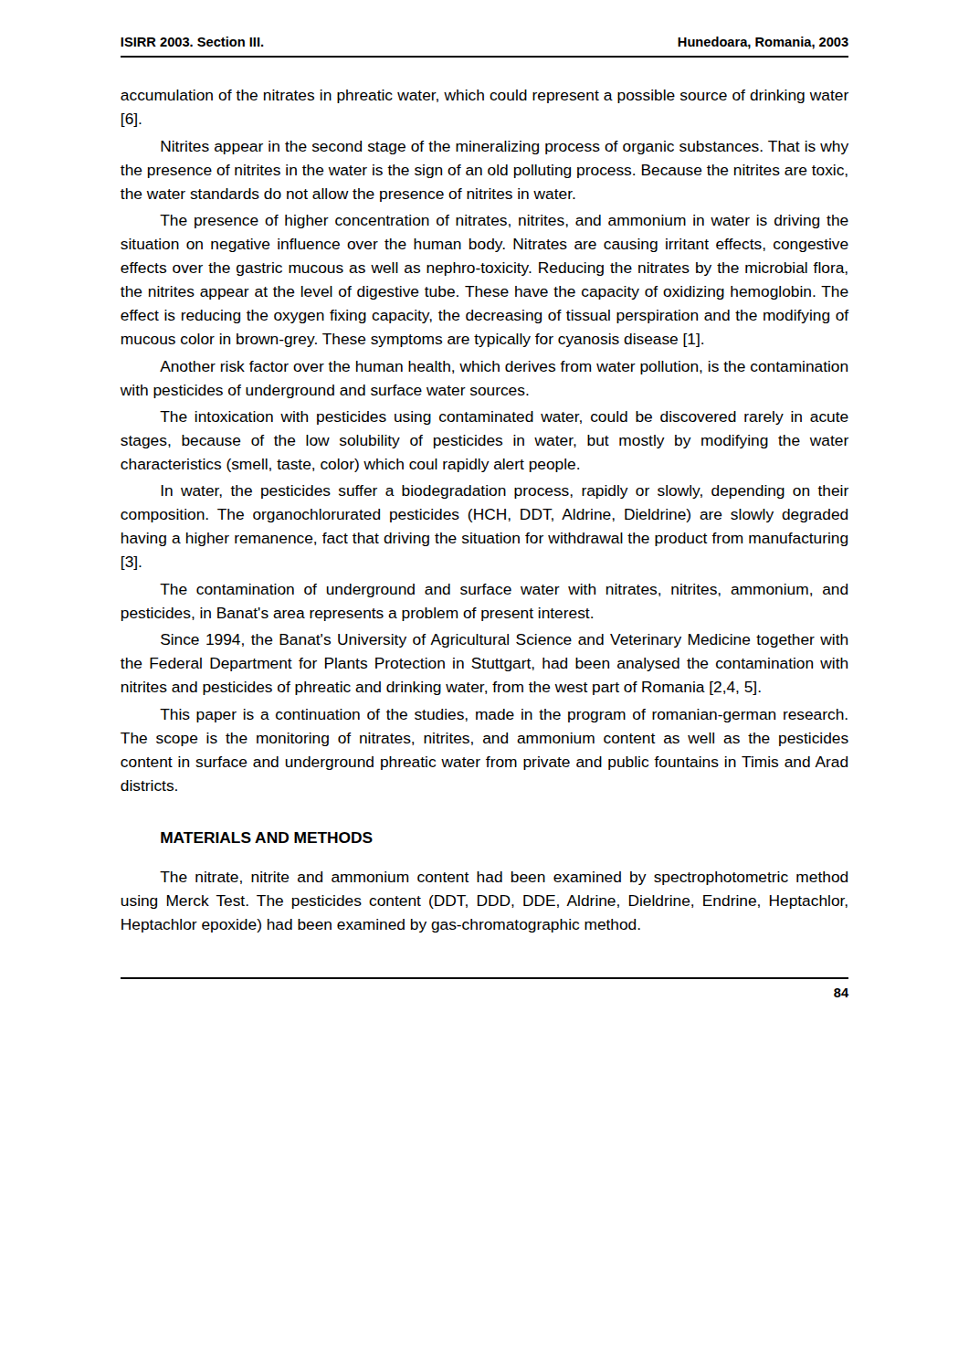ISIRR 2003. Section III. Hunedoara, Romania, 2003
accumulation of the nitrates in phreatic water, which could represent a possible source of drinking water [6].
Nitrites appear in the second stage of the mineralizing process of organic substances. That is why the presence of nitrites in the water is the sign of an old polluting process. Because the nitrites are toxic, the water standards do not allow the presence of nitrites in water.
The presence of higher concentration of nitrates, nitrites, and ammonium in water is driving the situation on negative influence over the human body. Nitrates are causing irritant effects, congestive effects over the gastric mucous as well as nephro-toxicity. Reducing the nitrates by the microbial flora, the nitrites appear at the level of digestive tube. These have the capacity of oxidizing hemoglobin. The effect is reducing the oxygen fixing capacity, the decreasing of tissual perspiration and the modifying of mucous color in brown-grey. These symptoms are typically for cyanosis disease [1].
Another risk factor over the human health, which derives from water pollution, is the contamination with pesticides of underground and surface water sources.
The intoxication with pesticides using contaminated water, could be discovered rarely in acute stages, because of the low solubility of pesticides in water, but mostly by modifying the water characteristics (smell, taste, color) which coul rapidly alert people.
In water, the pesticides suffer a biodegradation process, rapidly or slowly, depending on their composition. The organochlorurated pesticides (HCH, DDT, Aldrine, Dieldrine) are slowly degraded having a higher remanence, fact that driving the situation for withdrawal the product from manufacturing [3].
The contamination of underground and surface water with nitrates, nitrites, ammonium, and pesticides, in Banat's area represents a problem of present interest.
Since 1994, the Banat's University of Agricultural Science and Veterinary Medicine together with the Federal Department for Plants Protection in Stuttgart, had been analysed the contamination with nitrites and pesticides of phreatic and drinking water, from the west part of Romania [2,4, 5].
This paper is a continuation of the studies, made in the program of romanian-german research. The scope is the monitoring of nitrates, nitrites, and ammonium content as well as the pesticides content in surface and underground phreatic water from private and public fountains in Timis and Arad districts.
MATERIALS AND METHODS
The nitrate, nitrite and ammonium content had been examined by spectrophotometric method using Merck Test. The pesticides content (DDT, DDD, DDE, Aldrine, Dieldrine, Endrine, Heptachlor, Heptachlor epoxide) had been examined by gas-chromatographic method.
84